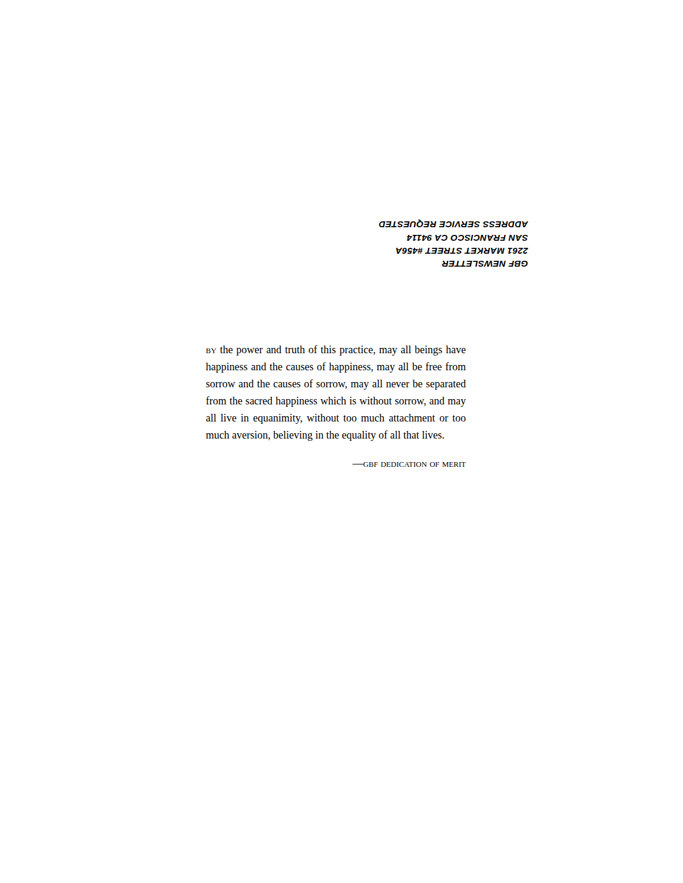GBF NEWSLETTER
2261 MARKET STREET #456A
SAN FRANCISCO CA 94114
ADDRESS SERVICE REQUESTED
By the power and truth of this practice, may all beings have happiness and the causes of happiness, may all be free from sorrow and the causes of sorrow, may all never be separated from the sacred happiness which is without sorrow, and may all live in equanimity, without too much attachment or too much aversion, believing in the equality of all that lives.
—GBF Dedication of Merit